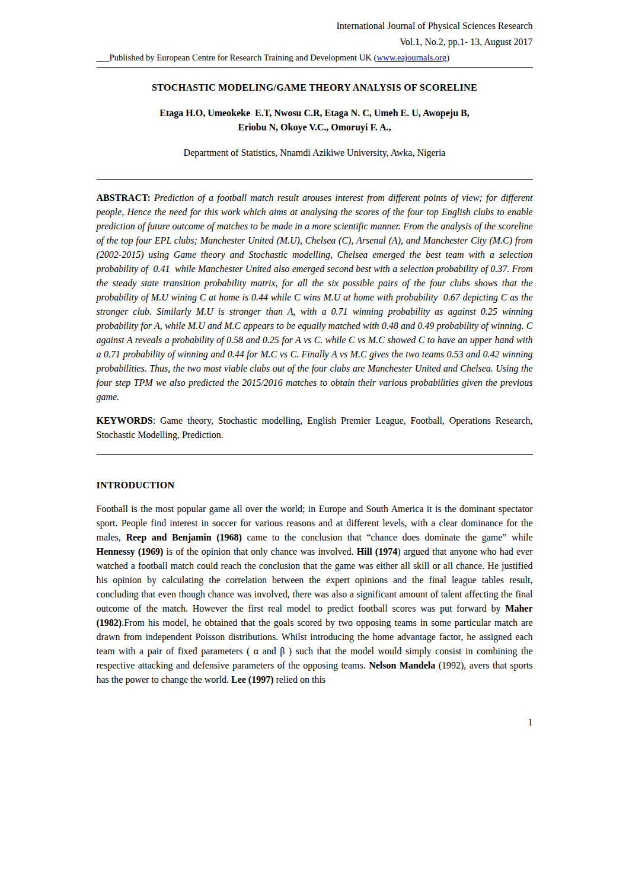International Journal of Physical Sciences Research
Vol.1, No.2, pp.1- 13, August 2017
___Published by European Centre for Research Training and Development UK (www.eajournals.org)
STOCHASTIC MODELING/GAME THEORY ANALYSIS OF SCORELINE
Etaga H.O, Umeokeke E.T, Nwosu C.R, Etaga N. C, Umeh E. U, Awopeju B,
Eriobu N, Okoye V.C., Omoruyi F. A.,
Department of Statistics, Nnamdi Azikiwe University, Awka, Nigeria
ABSTRACT: Prediction of a football match result arouses interest from different points of view; for different people, Hence the need for this work which aims at analysing the scores of the four top English clubs to enable prediction of future outcome of matches to be made in a more scientific manner. From the analysis of the scoreline of the top four EPL clubs; Manchester United (M.U), Chelsea (C), Arsenal (A), and Manchester City (M.C) from (2002-2015) using Game theory and Stochastic modelling, Chelsea emerged the best team with a selection probability of 0.41 while Manchester United also emerged second best with a selection probability of 0.37. From the steady state transition probability matrix, for all the six possible pairs of the four clubs shows that the probability of M.U wining C at home is 0.44 while C wins M.U at home with probability 0.67 depicting C as the stronger club. Similarly M.U is stronger than A, with a 0.71 winning probability as against 0.25 winning probability for A, while M.U and M.C appears to be equally matched with 0.48 and 0.49 probability of winning. C against A reveals a probability of 0.58 and 0.25 for A vs C. while C vs M.C showed C to have an upper hand with a 0.71 probability of winning and 0.44 for M.C vs C. Finally A vs M.C gives the two teams 0.53 and 0.42 winning probabilities. Thus, the two most viable clubs out of the four clubs are Manchester United and Chelsea. Using the four step TPM we also predicted the 2015/2016 matches to obtain their various probabilities given the previous game.
KEYWORDS: Game theory, Stochastic modelling, English Premier League, Football, Operations Research, Stochastic Modelling, Prediction.
INTRODUCTION
Football is the most popular game all over the world; in Europe and South America it is the dominant spectator sport. People find interest in soccer for various reasons and at different levels, with a clear dominance for the males, Reep and Benjamin (1968) came to the conclusion that “chance does dominate the game” while Hennessy (1969) is of the opinion that only chance was involved. Hill (1974) argued that anyone who had ever watched a football match could reach the conclusion that the game was either all skill or all chance. He justified his opinion by calculating the correlation between the expert opinions and the final league tables result, concluding that even though chance was involved, there was also a significant amount of talent affecting the final outcome of the match. However the first real model to predict football scores was put forward by Maher (1982).From his model, he obtained that the goals scored by two opposing teams in some particular match are drawn from independent Poisson distributions. Whilst introducing the home advantage factor, he assigned each team with a pair of fixed parameters ( α and β ) such that the model would simply consist in combining the respective attacking and defensive parameters of the opposing teams. Nelson Mandela (1992), avers that sports has the power to change the world. Lee (1997) relied on this
1